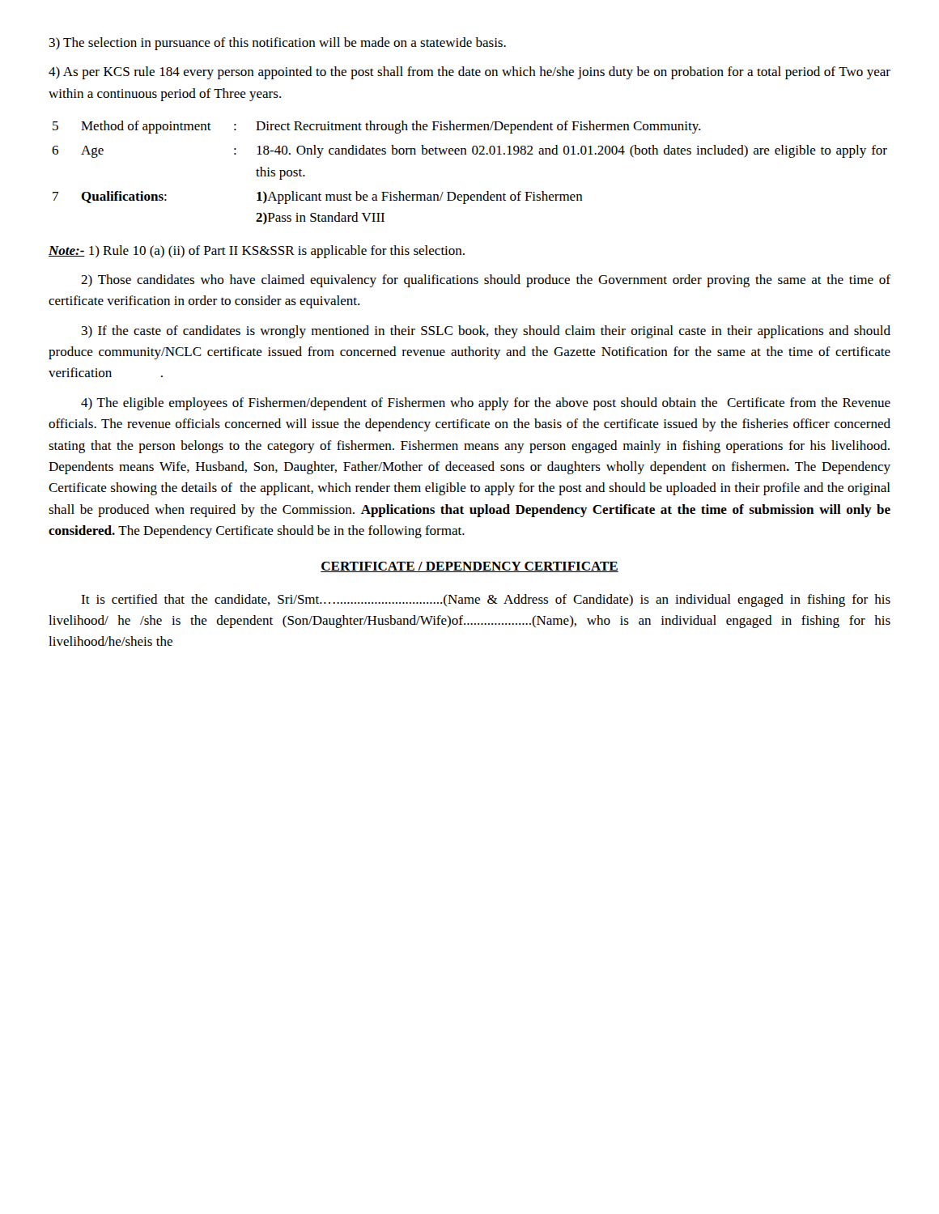3) The selection in pursuance of this notification will be made on a statewide basis.
4) As per KCS rule 184 every person appointed to the post shall from the date on which he/she joins duty be on probation for a total period of Two year within a continuous period of Three years.
| 5 | Method of appointment | : | Direct Recruitment through the Fishermen/Dependent of Fishermen Community. |
| 6 | Age | : | 18-40. Only candidates born between 02.01.1982 and 01.01.2004 (both dates included) are eligible to apply for this post. |
| 7 | Qualifications : | | 1) Applicant must be a Fisherman/ Dependent of Fishermen 2) Pass in Standard VIII |
Note:- 1) Rule 10 (a) (ii) of Part II KS&SSR is applicable for this selection.
2) Those candidates who have claimed equivalency for qualifications should produce the Government order proving the same at the time of certificate verification in order to consider as equivalent.
3) If the caste of candidates is wrongly mentioned in their SSLC book, they should claim their original caste in their applications and should produce community/NCLC certificate issued from concerned revenue authority and the Gazette Notification for the same at the time of certificate verification .
4) The eligible employees of Fishermen/dependent of Fishermen who apply for the above post should obtain the Certificate from the Revenue officials. The revenue officials concerned will issue the dependency certificate on the basis of the certificate issued by the fisheries officer concerned stating that the person belongs to the category of fishermen. Fishermen means any person engaged mainly in fishing operations for his livelihood. Dependents means Wife, Husband, Son, Daughter, Father/Mother of deceased sons or daughters wholly dependent on fishermen. The Dependency Certificate showing the details of the applicant, which render them eligible to apply for the post and should be uploaded in their profile and the original shall be produced when required by the Commission. Applications that upload Dependency Certificate at the time of submission will only be considered. The Dependency Certificate should be in the following format.
CERTIFICATE / DEPENDENCY CERTIFICATE
It is certified that the candidate, Sri/Smt.…...............................(Name & Address of Candidate) is an individual engaged in fishing for his livelihood/ he /she is the dependent (Son/Daughter/Husband/Wife)of....................(Name), who is an individual engaged in fishing for his livelihood/he/sheis the